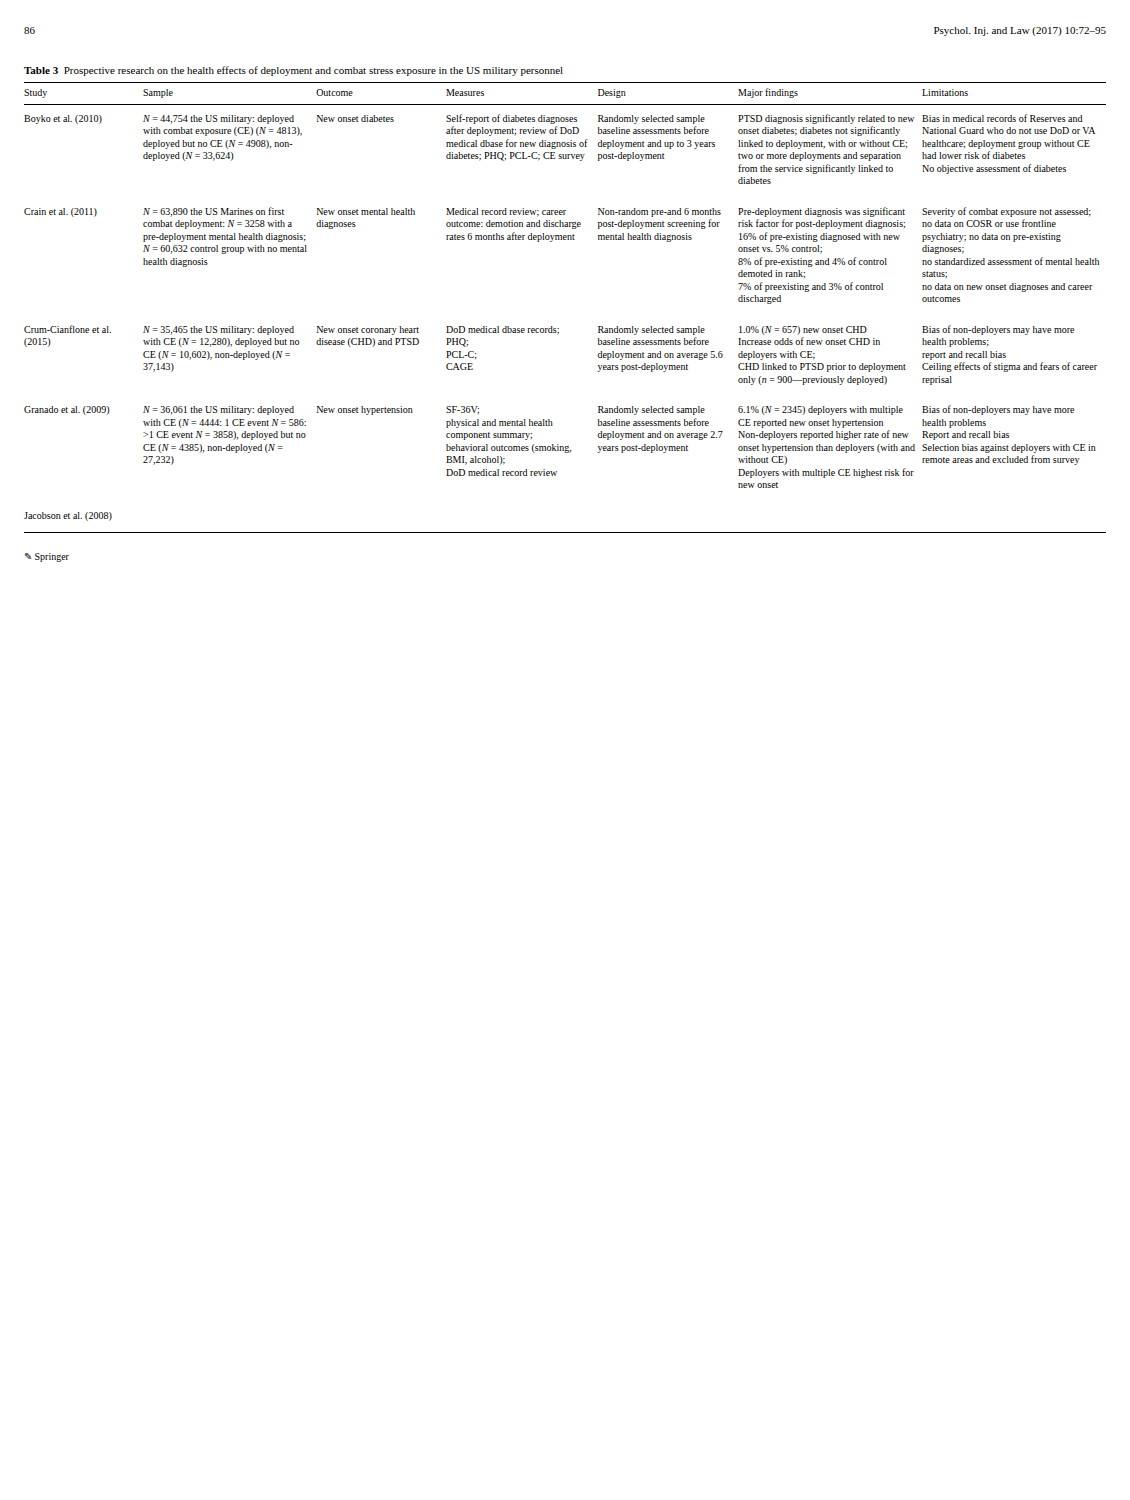86 Psychol. Inj. and Law (2017) 10:72–95
Table 3 Prospective research on the health effects of deployment and combat stress exposure in the US military personnel
| Study | Sample | Outcome | Measures | Design | Major findings | Limitations |
| --- | --- | --- | --- | --- | --- | --- |
| Boyko et al. (2010) | N = 44,754 the US military: deployed with combat exposure (CE) ( N = 4813), deployed but no CE ( N = 4908), non-deployed ( N = 33,624) | New onset diabetes | Self-report of diabetes diagnoses after deployment; review of DoD medical dbase for new diagnosis of diabetes; PHQ; PCL-C; CE survey | Randomly selected sample baseline assessments before deployment and up to 3 years post-deployment | PTSD diagnosis significantly related to new onset diabetes; diabetes not significantly linked to deployment, with or without CE; two or more deployments and separation from the service significantly linked to diabetes | Bias in medical records of Reserves and National Guard who do not use DoD or VA healthcare; deployment group without CE had lower risk of diabetes No objective assessment of diabetes |
| Crain et al. (2011) | N = 63,890 the US Marines on first combat deployment: N = 3258 with a pre-deployment mental health diagnosis; N = 60,632 control group with no mental health diagnosis | New onset mental health diagnoses | Medical record review; career outcome: demotion and discharge rates 6 months after deployment | Non-random pre-and 6 months post-deployment screening for mental health diagnosis | Pre-deployment diagnosis was significant risk factor for post-deployment diagnosis; 16% of pre-existing diagnosed with new onset vs. 5% control; 8% of pre-existing and 4% of control demoted in rank; 7% of preexisting and 3% of control discharged | Severity of combat exposure not assessed; no data on COSR or use frontline psychiatry; no data on pre-existing diagnoses; no standardized assessment of mental health status; no data on new onset diagnoses and career outcomes |
| Crum-Cianflone et al. (2015) | N = 35,465 the US military: deployed with CE ( N = 12,280), deployed but no CE ( N = 10,602), non-deployed ( N = 37,143) | New onset coronary heart disease (CHD) and PTSD | DoD medical dbase records; PHQ; PCL-C; CAGE | Randomly selected sample baseline assessments before deployment and on average 5.6 years post-deployment | 1.0% ( N = 657) new onset CHD Increase odds of new onset CHD in deployers with CE; CHD linked to PTSD prior to deployment only ( n = 900—previously deployed) | Bias of non-deployers may have more health problems; report and recall bias Ceiling effects of stigma and fears of career reprisal |
| Granado et al. (2009) | N = 36,061 the US military: deployed with CE ( N = 4444: 1 CE event N = 586: >1 CE event N = 3858), deployed but no CE ( N = 4385), non-deployed ( N = 27,232) | New onset hypertension | SF-36V; physical and mental health component summary; behavioral outcomes (smoking, BMI, alcohol); DoD medical record review | Randomly selected sample baseline assessments before deployment and on average 2.7 years post-deployment | 6.1% ( N = 2345) deployers with multiple CE reported new onset hypertension Non-deployers reported higher rate of new onset hypertension than deployers (with and without CE) Deployers with multiple CE highest risk for new onset | Bias of non-deployers may have more health problems Report and recall bias Selection bias against deployers with CE in remote areas and excluded from survey |
| Jacobson et al. (2008) | | | | | | |
✎ Springer